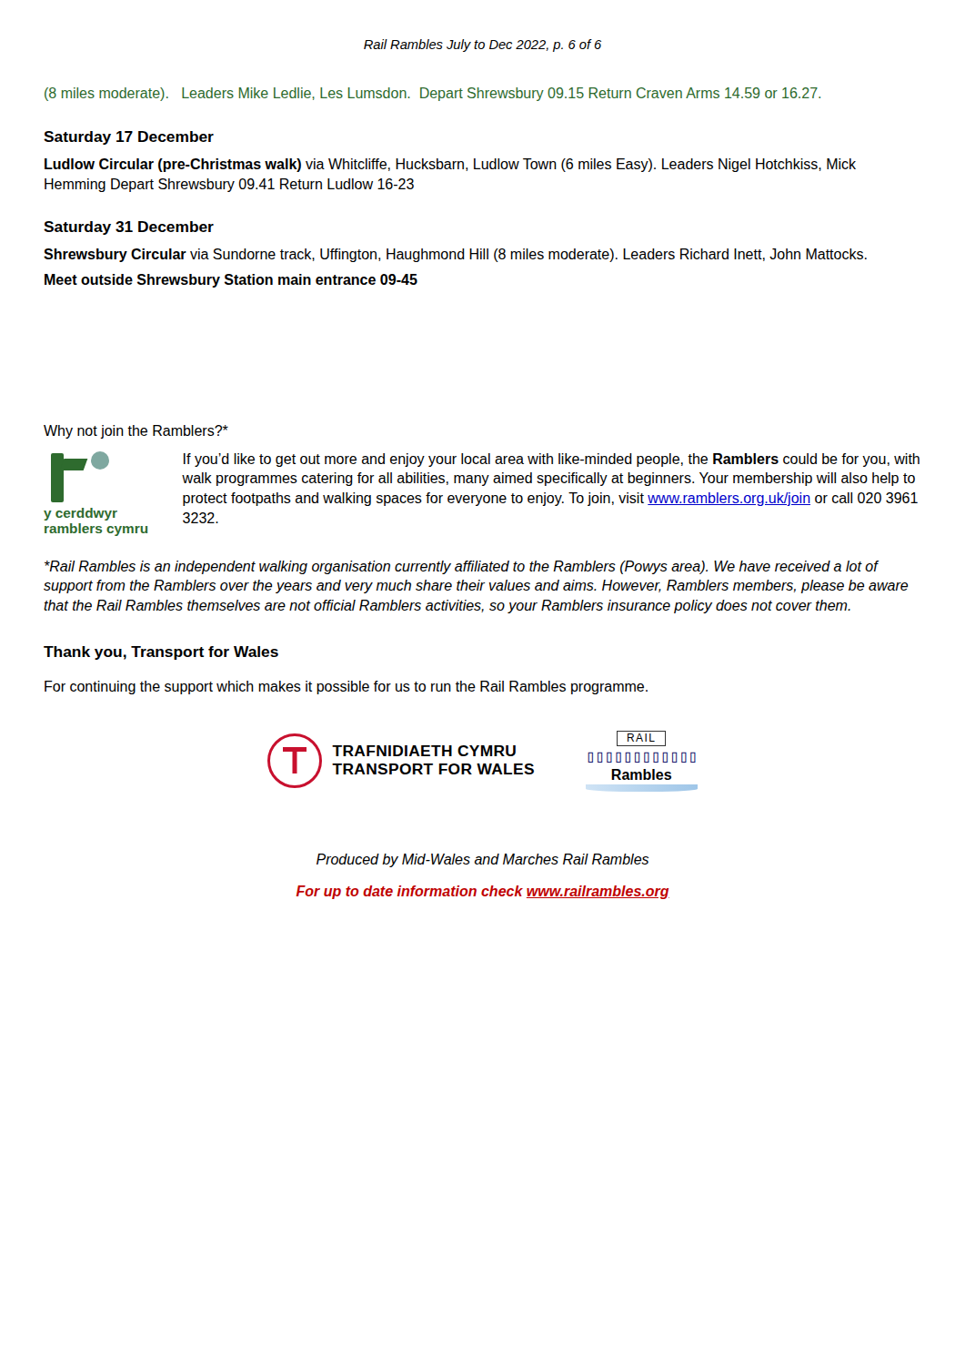Rail Rambles July to Dec 2022, p. 6 of 6
(8 miles moderate). Leaders Mike Ledlie, Les Lumsdon. Depart Shrewsbury 09.15 Return Craven Arms 14.59 or 16.27.
Saturday 17 December
Ludlow Circular (pre-Christmas walk) via Whitcliffe, Hucksbarn, Ludlow Town (6 miles Easy). Leaders Nigel Hotchkiss, Mick Hemming Depart Shrewsbury 09.41 Return Ludlow 16-23
Saturday 31 December
Shrewsbury Circular via Sundorne track, Uffington, Haughmond Hill (8 miles moderate). Leaders Richard Inett, John Mattocks.
Meet outside Shrewsbury Station main entrance 09-45
Why not join the Ramblers?*
y cerddwyr
ramblers cymru
If you’d like to get out more and enjoy your local area with like-minded people, the Ramblers could be for you, with walk programmes catering for all abilities, many aimed specifically at beginners. Your membership will also help to protect footpaths and walking spaces for everyone to enjoy. To join, visit www.ramblers.org.uk/join or call 020 3961 3232.
*Rail Rambles is an independent walking organisation currently affiliated to the Ramblers (Powys area). We have received a lot of support from the Ramblers over the years and very much share their values and aims. However, Ramblers members, please be aware that the Rail Rambles themselves are not official Ramblers activities, so your Ramblers insurance policy does not cover them.
Thank you, Transport for Wales
For continuing the support which makes it possible for us to run the Rail Rambles programme.
TRAFNIDIAETH CYMRU
TRANSPORT FOR WALES
RAIL
▯▯▯▯▯▯▯▯▯▯▯▯
Rambles
Produced by Mid-Wales and Marches Rail Rambles
For up to date information check www.railrambles.org